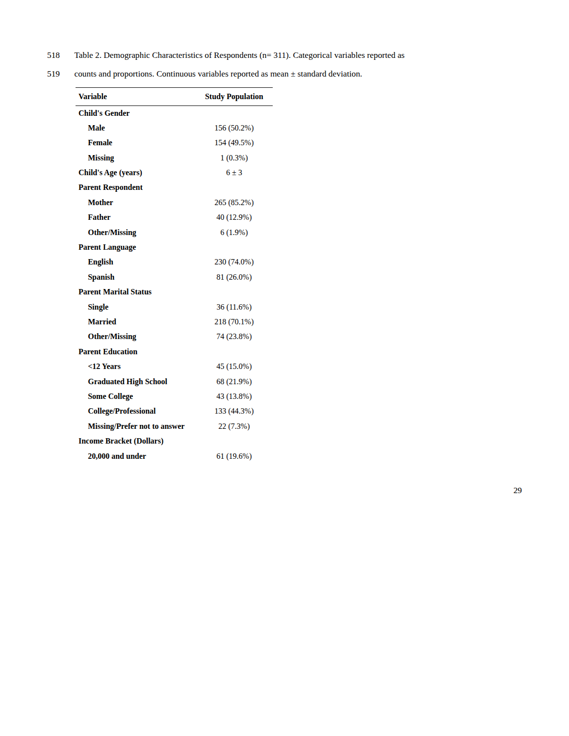518
Table 2. Demographic Characteristics of Respondents (n= 311). Categorical variables reported as
519
counts and proportions. Continuous variables reported as mean ± standard deviation.
| Variable | Study Population |
| --- | --- |
| Child's Gender | |
| Male | 156 (50.2%) |
| Female | 154 (49.5%) |
| Missing | 1 (0.3%) |
| Child's Age (years) | 6 ± 3 |
| Parent Respondent | |
| Mother | 265 (85.2%) |
| Father | 40 (12.9%) |
| Other/Missing | 6 (1.9%) |
| Parent Language | |
| English | 230 (74.0%) |
| Spanish | 81 (26.0%) |
| Parent Marital Status | |
| Single | 36 (11.6%) |
| Married | 218 (70.1%) |
| Other/Missing | 74 (23.8%) |
| Parent Education | |
| <12 Years | 45 (15.0%) |
| Graduated High School | 68 (21.9%) |
| Some College | 43 (13.8%) |
| College/Professional | 133 (44.3%) |
| Missing/Prefer not to answer | 22 (7.3%) |
| Income Bracket (Dollars) | |
| 20,000 and under | 61 (19.6%) |
29